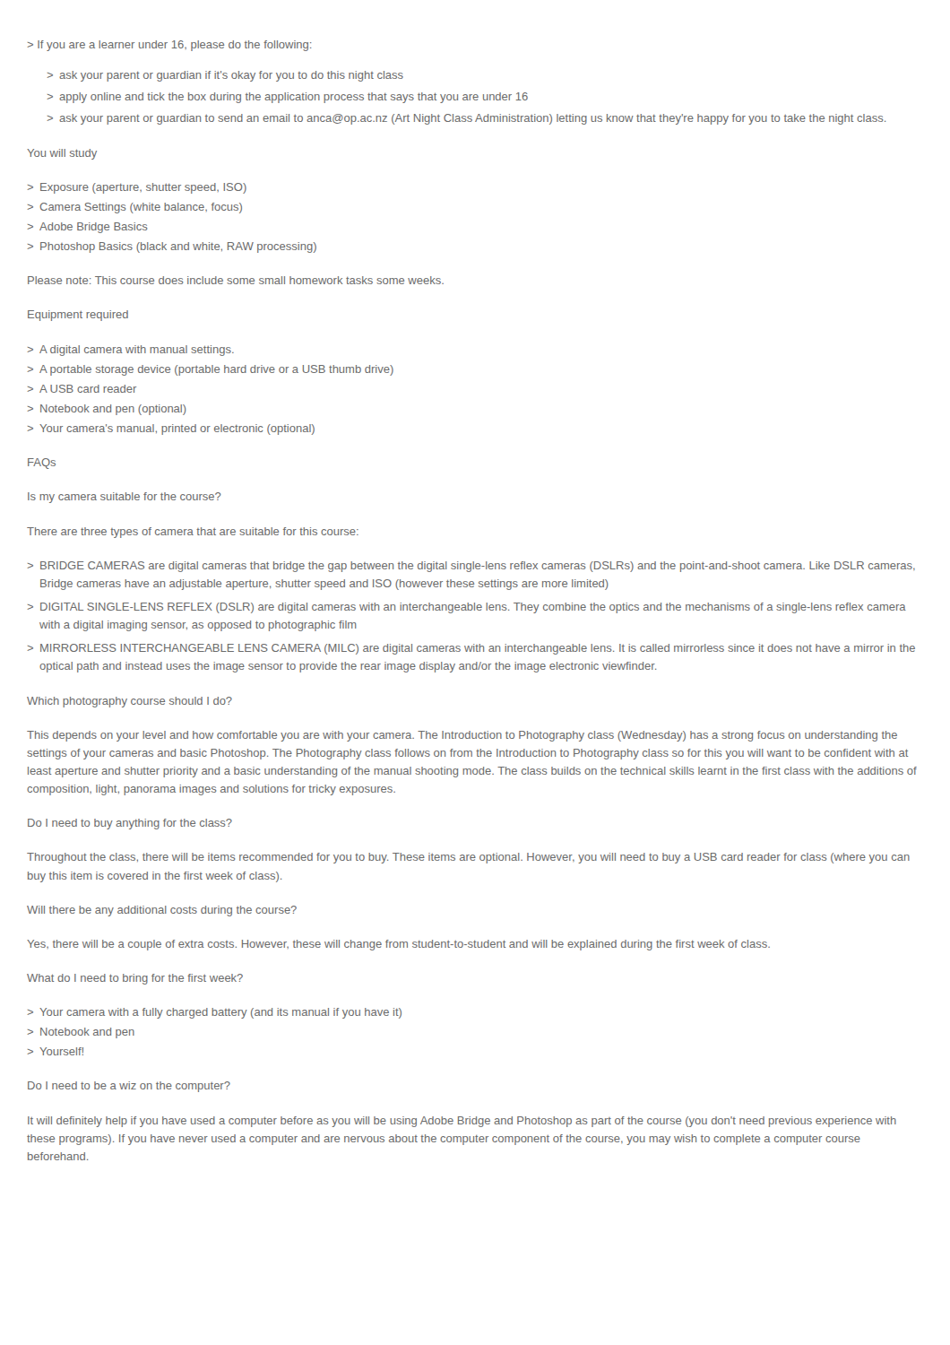> If you are a learner under 16, please do the following:
ask your parent or guardian if it's okay for you to do this night class
apply online and tick the box during the application process that says that you are under 16
ask your parent or guardian to send an email to anca@op.ac.nz (Art Night Class Administration) letting us know that they're happy for you to take the night class.
You will study
Exposure (aperture, shutter speed, ISO)
Camera Settings (white balance, focus)
Adobe Bridge Basics
Photoshop Basics (black and white, RAW processing)
Please note: This course does include some small homework tasks some weeks.
Equipment required
A digital camera with manual settings.
A portable storage device (portable hard drive or a USB thumb drive)
A USB card reader
Notebook and pen (optional)
Your camera's manual, printed or electronic (optional)
FAQs
Is my camera suitable for the course?
There are three types of camera that are suitable for this course:
BRIDGE CAMERAS are digital cameras that bridge the gap between the digital single-lens reflex cameras (DSLRs) and the point-and-shoot camera. Like DSLR cameras, Bridge cameras have an adjustable aperture, shutter speed and ISO (however these settings are more limited)
DIGITAL SINGLE-LENS REFLEX (DSLR) are digital cameras with an interchangeable lens. They combine the optics and the mechanisms of a single-lens reflex camera with a digital imaging sensor, as opposed to photographic film
MIRRORLESS INTERCHANGEABLE LENS CAMERA (MILC) are digital cameras with an interchangeable lens. It is called mirrorless since it does not have a mirror in the optical path and instead uses the image sensor to provide the rear image display and/or the image electronic viewfinder.
Which photography course should I do?
This depends on your level and how comfortable you are with your camera. The Introduction to Photography class (Wednesday) has a strong focus on understanding the settings of your cameras and basic Photoshop. The Photography class follows on from the Introduction to Photography class so for this you will want to be confident with at least aperture and shutter priority and a basic understanding of the manual shooting mode. The class builds on the technical skills learnt in the first class with the additions of composition, light, panorama images and solutions for tricky exposures.
Do I need to buy anything for the class?
Throughout the class, there will be items recommended for you to buy. These items are optional. However, you will need to buy a USB card reader for class (where you can buy this item is covered in the first week of class).
Will there be any additional costs during the course?
Yes, there will be a couple of extra costs. However, these will change from student-to-student and will be explained during the first week of class.
What do I need to bring for the first week?
Your camera with a fully charged battery (and its manual if you have it)
Notebook and pen
Yourself!
Do I need to be a wiz on the computer?
It will definitely help if you have used a computer before as you will be using Adobe Bridge and Photoshop as part of the course (you don't need previous experience with these programs). If you have never used a computer and are nervous about the computer component of the course, you may wish to complete a computer course beforehand.